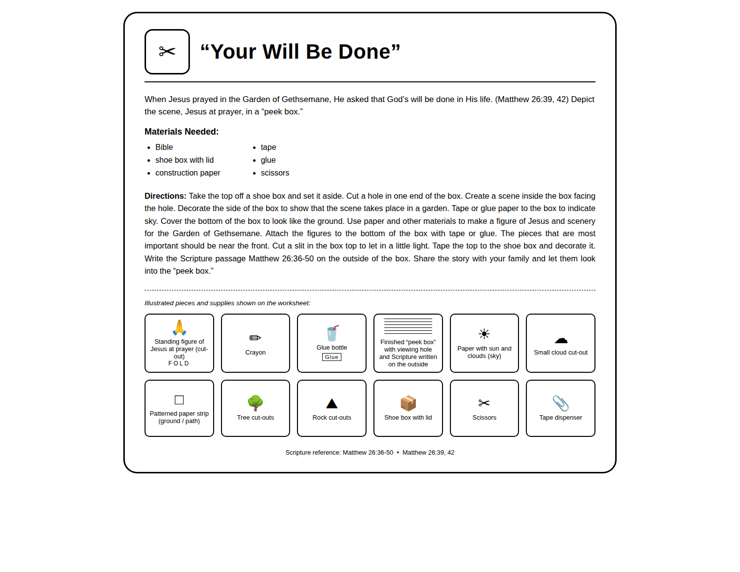✂
“Your Will Be Done”
When Jesus prayed in the Garden of Gethsemane, He asked that God’s will be done in His life. (Matthew 26:39, 42) Depict the scene, Jesus at prayer, in a “peek box.”
Materials Needed:
Bible
shoe box with lid
construction paper
tape
glue
scissors
Directions
Directions: Take the top off a shoe box and set it aside. Cut a hole in one end of the box. Create a scene inside the box facing the hole. Decorate the side of the box to show that the scene takes place in a garden. Tape or glue paper to the box to indicate sky. Cover the bottom of the box to look like the ground. Use paper and other materials to make a figure of Jesus and scenery for the Garden of Gethsemane. Attach the figures to the bottom of the box with tape or glue. The pieces that are most important should be near the front. Cut a slit in the box top to let in a little light. Tape the top to the shoe box and decorate it. Write the Scripture passage Matthew 26:36-50 on the outside of the box. Share the story with your family and let them look into the “peek box.”
Illustrated pieces and supplies shown on the worksheet:
🙏
Standing figure of Jesus at prayer (cut-out)
Fold
✏
Crayon
🥤
Glue bottle
Glue
Finished “peek box” with viewing hole and Scripture written on the outside
☀
Paper with sun and clouds (sky)
☁
Small cloud cut-out
□
Patterned paper strip (ground / path)
🌳
Tree cut-outs
⛰
Rock cut-outs
📦
Shoe box with lid
✂
Scissors
📎
Tape dispenser
Scripture reference: Matthew 26:36-50 • Matthew 26:39, 42